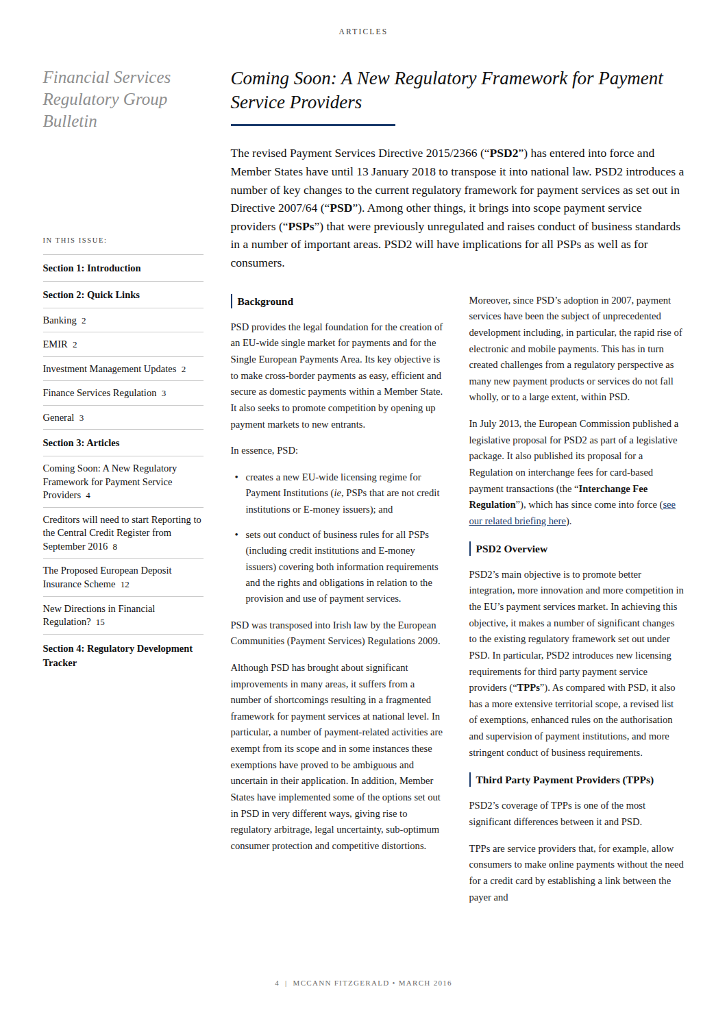Articles
Financial Services
Regulatory Group
Bulletin
In this issue:
Section 1: Introduction
Section 2: Quick Links
Banking 2
EMIR 2
Investment Management Updates 2
Finance Services Regulation 3
General 3
Section 3: Articles
Coming Soon: A New Regulatory Framework for Payment Service Providers 4
Creditors will need to start Reporting to the Central Credit Register from September 2016 8
The Proposed European Deposit Insurance Scheme 12
New Directions in Financial Regulation? 15
Section 4: Regulatory Development Tracker
Coming Soon: A New Regulatory Framework for Payment Service Providers
The revised Payment Services Directive 2015/2366 (“PSD2”) has entered into force and Member States have until 13 January 2018 to transpose it into national law. PSD2 introduces a number of key changes to the current regulatory framework for payment services as set out in Directive 2007/64 (“PSD”). Among other things, it brings into scope payment service providers (“PSPs”) that were previously unregulated and raises conduct of business standards in a number of important areas. PSD2 will have implications for all PSPs as well as for consumers.
Background
PSD provides the legal foundation for the creation of an EU-wide single market for payments and for the Single European Payments Area. Its key objective is to make cross-border payments as easy, efficient and secure as domestic payments within a Member State. It also seeks to promote competition by opening up payment markets to new entrants.
In essence, PSD:
creates a new EU-wide licensing regime for Payment Institutions (ie, PSPs that are not credit institutions or E-money issuers); and
sets out conduct of business rules for all PSPs (including credit institutions and E-money issuers) covering both information requirements and the rights and obligations in relation to the provision and use of payment services.
PSD was transposed into Irish law by the European Communities (Payment Services) Regulations 2009.
Although PSD has brought about significant improvements in many areas, it suffers from a number of shortcomings resulting in a fragmented framework for payment services at national level. In particular, a number of payment-related activities are exempt from its scope and in some instances these exemptions have proved to be ambiguous and uncertain in their application. In addition, Member States have implemented some of the options set out in PSD in very different ways, giving rise to regulatory arbitrage, legal uncertainty, sub-optimum consumer protection and competitive distortions.
Moreover, since PSD’s adoption in 2007, payment services have been the subject of unprecedented development including, in particular, the rapid rise of electronic and mobile payments. This has in turn created challenges from a regulatory perspective as many new payment products or services do not fall wholly, or to a large extent, within PSD.
In July 2013, the European Commission published a legislative proposal for PSD2 as part of a legislative package. It also published its proposal for a Regulation on interchange fees for card-based payment transactions (the “Interchange Fee Regulation”), which has since come into force (see our related briefing here).
PSD2 Overview
PSD2’s main objective is to promote better integration, more innovation and more competition in the EU’s payment services market. In achieving this objective, it makes a number of significant changes to the existing regulatory framework set out under PSD. In particular, PSD2 introduces new licensing requirements for third party payment service providers (“TPPs”). As compared with PSD, it also has a more extensive territorial scope, a revised list of exemptions, enhanced rules on the authorisation and supervision of payment institutions, and more stringent conduct of business requirements.
Third Party Payment Providers (TPPs)
PSD2’s coverage of TPPs is one of the most significant differences between it and PSD.
TPPs are service providers that, for example, allow consumers to make online payments without the need for a credit card by establishing a link between the payer and
4 | McCann FitzGerald • March 2016